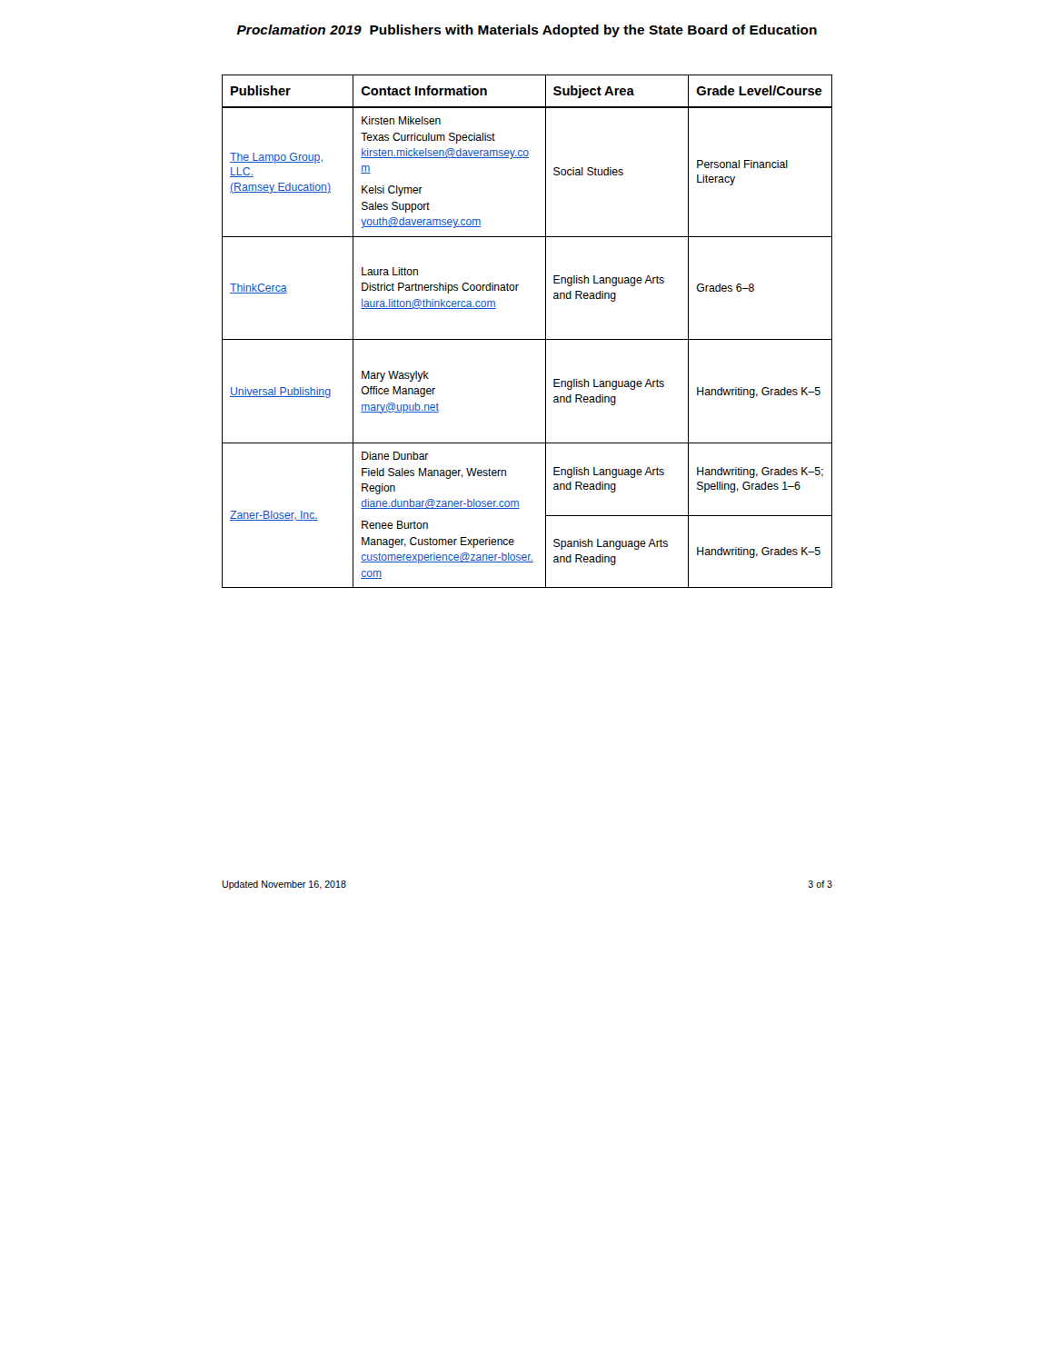Proclamation 2019 Publishers with Materials Adopted by the State Board of Education
| Publisher | Contact Information | Subject Area | Grade Level/Course |
| --- | --- | --- | --- |
| The Lampo Group, LLC. (Ramsey Education) | Kirsten Mikelsen Texas Curriculum Specialist kirsten.mickelsen@daveramsey.com Kelsi Clymer Sales Support youth@daveramsey.com | Social Studies | Personal Financial Literacy |
| ThinkCerca | Laura Litton District Partnerships Coordinator laura.litton@thinkcerca.com | English Language Arts and Reading | Grades 6–8 |
| Universal Publishing | Mary Wasylyk Office Manager mary@upub.net | English Language Arts and Reading | Handwriting, Grades K–5 |
| Zaner-Bloser, Inc. | Diane Dunbar Field Sales Manager, Western Region diane.dunbar@zaner-bloser.com Renee Burton Manager, Customer Experience customerexperience@zaner-bloser.com | English Language Arts and Reading | Handwriting, Grades K–5; Spelling, Grades 1–6 |
| Spanish Language Arts and Reading | Handwriting, Grades K–5 |
Updated November 16, 2018 3 of 3